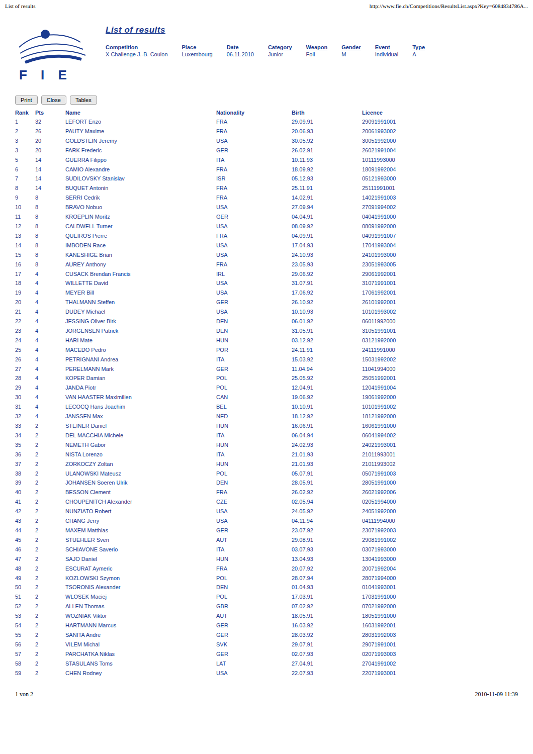List of results http://www.fie.ch/Competitions/ResultsList.aspx?Key=6084834786A...
F I E
List of results
| Competition | Place | Date | Category | Weapon | Gender | Event | Type |
| --- | --- | --- | --- | --- | --- | --- | --- |
| X Challenge J.-B. Coulon | Luxembourg | 06.11.2010 | Junior | Foil | M | Individual | A |
Print Close Tables
| Rank | Pts | Name | Nationality | Birth | Licence |
| --- | --- | --- | --- | --- | --- |
| 1 | 32 | LEFORT Enzo | FRA | 29.09.91 | 29091991001 |
| 2 | 26 | PAUTY Maxime | FRA | 20.06.93 | 20061993002 |
| 3 | 20 | GOLDSTEIN Jeremy | USA | 30.05.92 | 30051992000 |
| 3 | 20 | FARK Frederic | GER | 26.02.91 | 26021991004 |
| 5 | 14 | GUERRA Filippo | ITA | 10.11.93 | 10111993000 |
| 6 | 14 | CAMIO Alexandre | FRA | 18.09.92 | 18091992004 |
| 7 | 14 | SUDILOVSKY Stanislav | ISR | 05.12.93 | 05121993000 |
| 8 | 14 | BUQUET Antonin | FRA | 25.11.91 | 25111991001 |
| 9 | 8 | SERRI Cedrik | FRA | 14.02.91 | 14021991003 |
| 10 | 8 | BRAVO Nobuo | USA | 27.09.94 | 27091994002 |
| 11 | 8 | KROEPLIN Moritz | GER | 04.04.91 | 04041991000 |
| 12 | 8 | CALDWELL Turner | USA | 08.09.92 | 08091992000 |
| 13 | 8 | QUEIROS Pierre | FRA | 04.09.91 | 04091991007 |
| 14 | 8 | IMBODEN Race | USA | 17.04.93 | 17041993004 |
| 15 | 8 | KANESHIGE Brian | USA | 24.10.93 | 24101993000 |
| 16 | 8 | AUREY Anthony | FRA | 23.05.93 | 23051993005 |
| 17 | 4 | CUSACK Brendan Francis | IRL | 29.06.92 | 29061992001 |
| 18 | 4 | WILLETTE David | USA | 31.07.91 | 31071991001 |
| 19 | 4 | MEYER Bill | USA | 17.06.92 | 17061992001 |
| 20 | 4 | THALMANN Steffen | GER | 26.10.92 | 26101992001 |
| 21 | 4 | DUDEY Michael | USA | 10.10.93 | 10101993002 |
| 22 | 4 | JESSING Oliver Birk | DEN | 06.01.92 | 06011992000 |
| 23 | 4 | JORGENSEN Patrick | DEN | 31.05.91 | 31051991001 |
| 24 | 4 | HARI Mate | HUN | 03.12.92 | 03121992000 |
| 25 | 4 | MACEDO Pedro | POR | 24.11.91 | 24111991000 |
| 26 | 4 | PETRIGNANI Andrea | ITA | 15.03.92 | 15031992002 |
| 27 | 4 | PERELMANN Mark | GER | 11.04.94 | 11041994000 |
| 28 | 4 | KOPER Damian | POL | 25.05.92 | 25051992001 |
| 29 | 4 | JANDA Piotr | POL | 12.04.91 | 12041991004 |
| 30 | 4 | VAN HAASTER Maximilien | CAN | 19.06.92 | 19061992000 |
| 31 | 4 | LECOCQ Hans Joachim | BEL | 10.10.91 | 10101991002 |
| 32 | 4 | JANSSEN Max | NED | 18.12.92 | 18121992000 |
| 33 | 2 | STEINER Daniel | HUN | 16.06.91 | 16061991000 |
| 34 | 2 | DEL MACCHIA Michele | ITA | 06.04.94 | 06041994002 |
| 35 | 2 | NEMETH Gabor | HUN | 24.02.93 | 24021993001 |
| 36 | 2 | NISTA Lorenzo | ITA | 21.01.93 | 21011993001 |
| 37 | 2 | ZORKOCZY Zoltan | HUN | 21.01.93 | 21011993002 |
| 38 | 2 | ULANOWSKI Mateusz | POL | 05.07.91 | 05071991003 |
| 39 | 2 | JOHANSEN Soeren Ulrik | DEN | 28.05.91 | 28051991000 |
| 40 | 2 | BESSON Clement | FRA | 26.02.92 | 26021992006 |
| 41 | 2 | CHOUPENITCH Alexander | CZE | 02.05.94 | 02051994000 |
| 42 | 2 | NUNZIATO Robert | USA | 24.05.92 | 24051992000 |
| 43 | 2 | CHANG Jerry | USA | 04.11.94 | 04111994000 |
| 44 | 2 | MAXEM Matthias | GER | 23.07.92 | 23071992003 |
| 45 | 2 | STUEHLER Sven | AUT | 29.08.91 | 29081991002 |
| 46 | 2 | SCHIAVONE Saverio | ITA | 03.07.93 | 03071993000 |
| 47 | 2 | SAJO Daniel | HUN | 13.04.93 | 13041993000 |
| 48 | 2 | ESCURAT Aymeric | FRA | 20.07.92 | 20071992004 |
| 49 | 2 | KOZLOWSKI Szymon | POL | 28.07.94 | 28071994000 |
| 50 | 2 | TSORONIS Alexander | DEN | 01.04.93 | 01041993001 |
| 51 | 2 | WLOSEK Maciej | POL | 17.03.91 | 17031991000 |
| 52 | 2 | ALLEN Thomas | GBR | 07.02.92 | 07021992000 |
| 53 | 2 | WOZNIAK Viktor | AUT | 18.05.91 | 18051991000 |
| 54 | 2 | HARTMANN Marcus | GER | 16.03.92 | 16031992001 |
| 55 | 2 | SANITA Andre | GER | 28.03.92 | 28031992003 |
| 56 | 2 | VILEM Michal | SVK | 29.07.91 | 29071991001 |
| 57 | 2 | PARCHATKA Niklas | GER | 02.07.93 | 02071993003 |
| 58 | 2 | STASULANS Toms | LAT | 27.04.91 | 27041991002 |
| 59 | 2 | CHEN Rodney | USA | 22.07.93 | 22071993001 |
1 von 2 2010-11-09 11:39